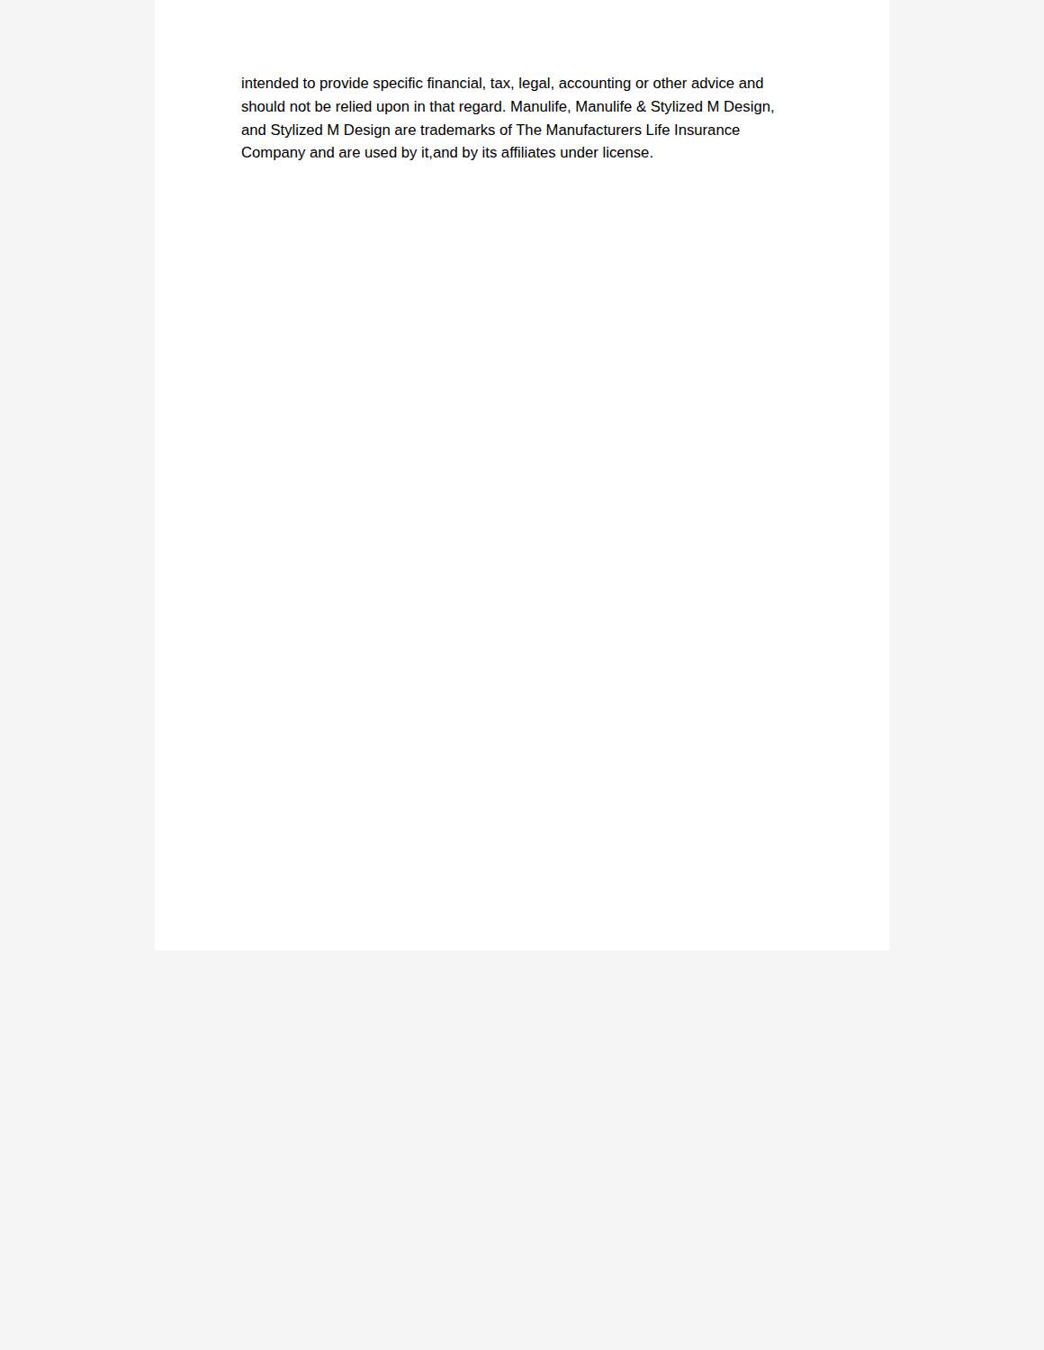intended to provide specific financial, tax, legal, accounting or other advice and should not be relied upon in that regard. Manulife, Manulife & Stylized M Design, and Stylized M Design are trademarks of The Manufacturers Life Insurance Company and are used by it,and by its affiliates under license.